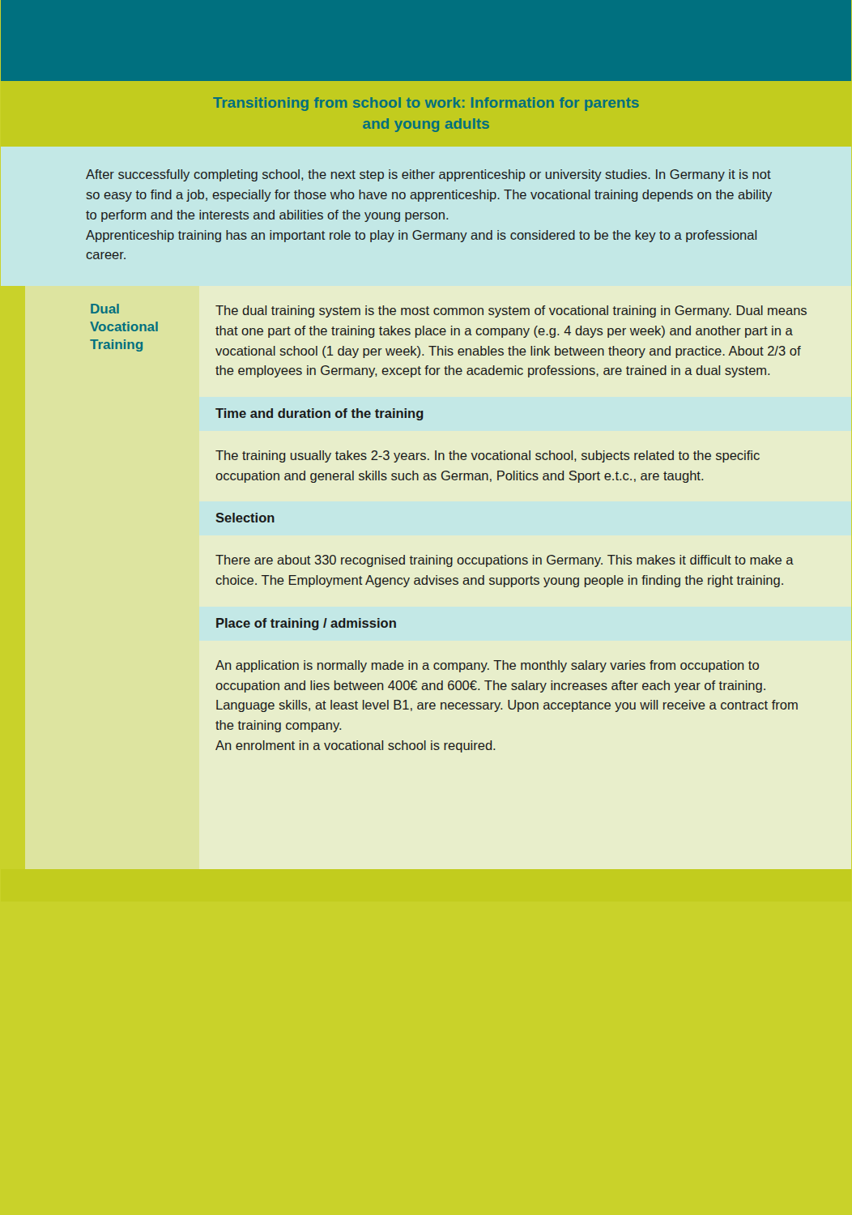Transitioning from school to work: Information for parents
and young adults
After successfully completing school, the next step is either apprenticeship or university studies. In Germany it is not so easy to find a job, especially for those who have no apprenticeship. The vocational training depends on the ability to perform and the interests and abilities of the young person.
Apprenticeship training has an important role to play in Germany and is considered to be the key to a professional career.
Dual Vocational
Training
The dual training system is the most common system of vocational training in Germany. Dual means that one part of the training takes place in a company (e.g. 4 days per week) and another part in a vocational school (1 day per week). This enables the link between theory and practice. About 2/3 of the employees in Germany, except for the academic professions, are trained in a dual system.
Time and duration of the training
The training usually takes 2-3 years. In the vocational school, subjects related to the specific occupation and general skills such as German, Politics and Sport e.t.c., are taught.
Selection
There are about 330 recognised training occupations in Germany. This makes it difficult to make a choice. The Employment Agency advises and supports young people in finding the right training.
Place of training / admission
An application is normally made in a company. The monthly salary varies from occupation to occupation and lies between 400€ and 600€. The salary increases after each year of training. Language skills, at least level B1, are necessary. Upon acceptance you will receive a contract from the training company.
An enrolment in a vocational school is required.